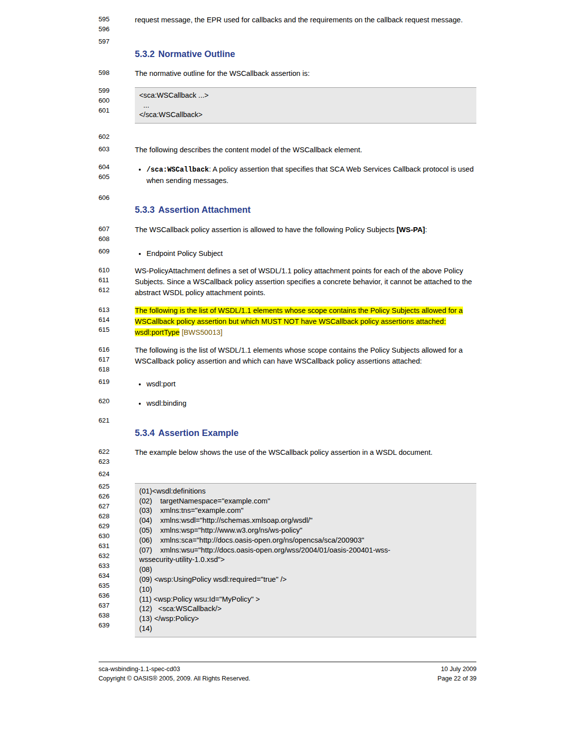595 596
request message, the EPR used for callbacks and the requirements on the callback request message.
597
5.3.2 Normative Outline
598
The normative outline for the WSCallback assertion is:
599 600 601
<sca:WSCallback ...> ... </sca:WSCallback>
602
603
The following describes the content model of the WSCallback element.
604 605
/sca:WSCallback: A policy assertion that specifies that SCA Web Services Callback protocol is used when sending messages.
606
5.3.3 Assertion Attachment
607 608
The WSCallback policy assertion is allowed to have the following Policy Subjects [WS-PA]:
609
Endpoint Policy Subject
610 611 612
WS-PolicyAttachment defines a set of WSDL/1.1 policy attachment points for each of the above Policy Subjects. Since a WSCallback policy assertion specifies a concrete behavior, it cannot be attached to the abstract WSDL policy attachment points.
613 614 615
The following is the list of WSDL/1.1 elements whose scope contains the Policy Subjects allowed for a WSCallback policy assertion but which MUST NOT have WSCallback policy assertions attached: wsdl:portType [BWS50013]
616 617 618
The following is the list of WSDL/1.1 elements whose scope contains the Policy Subjects allowed for a WSCallback policy assertion and which can have WSCallback policy assertions attached:
619
wsdl:port
620
wsdl:binding
621
5.3.4 Assertion Example
622 623
The example below shows the use of the WSCallback policy assertion in a WSDL document.
624
625 626 627 628 629 630 631 632 633 634 635 636 637 638 639
(01)<wsdl:definitions (02) targetNamespace="example.com" (03) xmlns:tns="example.com" (04) xmlns:wsdl="http://schemas.xmlsoap.org/wsdl/" (05) xmlns:wsp="http://www.w3.org/ns/ws-policy" (06) xmlns:sca="http://docs.oasis-open.org/ns/opencsa/sca/200903" (07) xmlns:wsu="http://docs.oasis-open.org/wss/2004/01/oasis-200401-wss- wssecurity-utility-1.0.xsd"> (08) (09) <wsp:UsingPolicy wsdl:required="true" /> (10) (11) <wsp:Policy wsu:Id="MyPolicy" > (12) <sca:WSCallback/> (13) </wsp:Policy> (14)
sca-wsbinding-1.1-spec-cd03
Copyright © OASIS® 2005, 2009. All Rights Reserved.
10 July 2009
Page 22 of 39